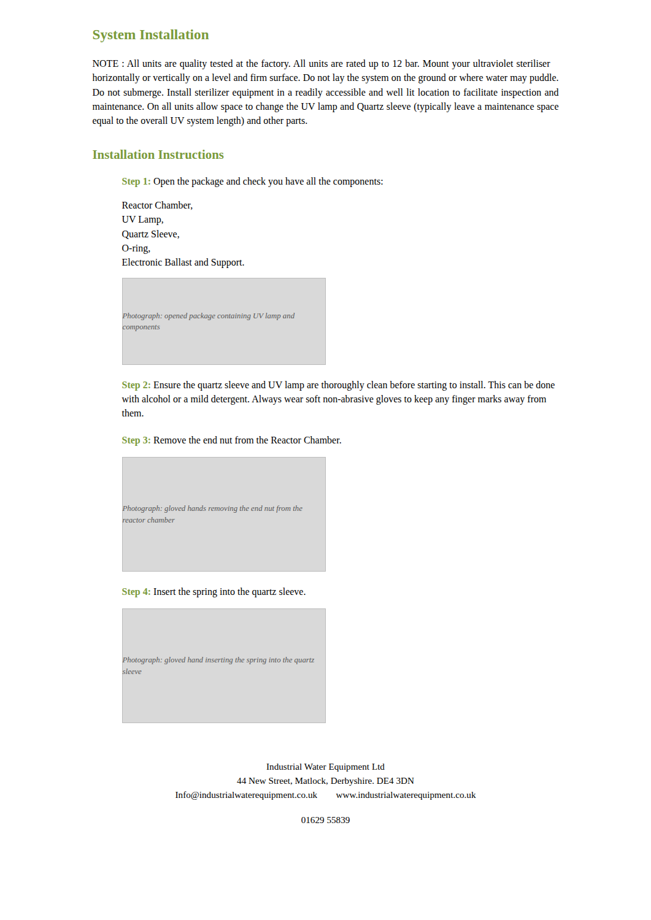System Installation
NOTE : All units are quality tested at the factory. All units are rated up to 12 bar. Mount your ultraviolet steriliser horizontally or vertically on a level and firm surface. Do not lay the system on the ground or where water may puddle. Do not submerge. Install sterilizer equipment in a readily accessible and well lit location to facilitate inspection and maintenance. On all units allow space to change the UV lamp and Quartz sleeve (typically leave a maintenance space equal to the overall UV system length) and other parts.
Installation Instructions
Step 1: Open the package and check you have all the components:
Reactor Chamber,
UV Lamp,
Quartz Sleeve,
O-ring,
Electronic Ballast and Support.
Photograph: opened package containing UV lamp and components
Step 2: Ensure the quartz sleeve and UV lamp are thoroughly clean before starting to install. This can be done with alcohol or a mild detergent. Always wear soft non-abrasive gloves to keep any finger marks away from them.
Step 3: Remove the end nut from the Reactor Chamber.
Photograph: gloved hands removing the end nut from the reactor chamber
Step 4: Insert the spring into the quartz sleeve.
Photograph: gloved hand inserting the spring into the quartz sleeve
Industrial Water Equipment Ltd
44 New Street, Matlock, Derbyshire. DE4 3DN
Info@industrialwaterequipment.co.uk www.industrialwaterequipment.co.uk
01629 55839